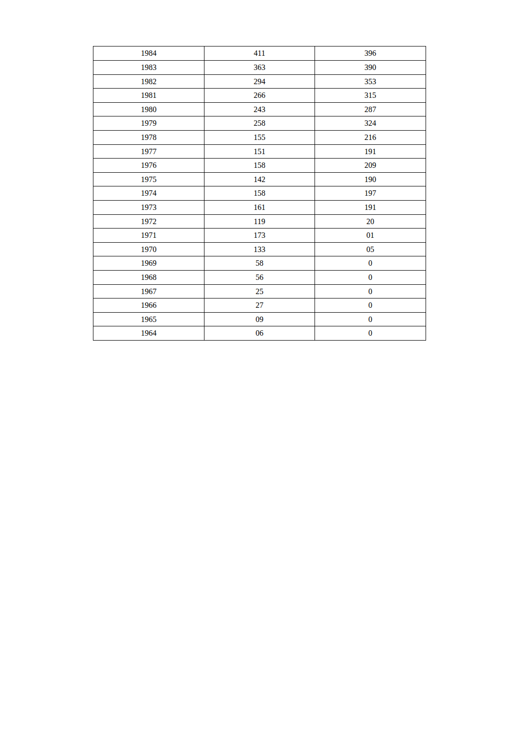| 1984 | 411 | 396 |
| 1983 | 363 | 390 |
| 1982 | 294 | 353 |
| 1981 | 266 | 315 |
| 1980 | 243 | 287 |
| 1979 | 258 | 324 |
| 1978 | 155 | 216 |
| 1977 | 151 | 191 |
| 1976 | 158 | 209 |
| 1975 | 142 | 190 |
| 1974 | 158 | 197 |
| 1973 | 161 | 191 |
| 1972 | 119 | 20 |
| 1971 | 173 | 01 |
| 1970 | 133 | 05 |
| 1969 | 58 | 0 |
| 1968 | 56 | 0 |
| 1967 | 25 | 0 |
| 1966 | 27 | 0 |
| 1965 | 09 | 0 |
| 1964 | 06 | 0 |